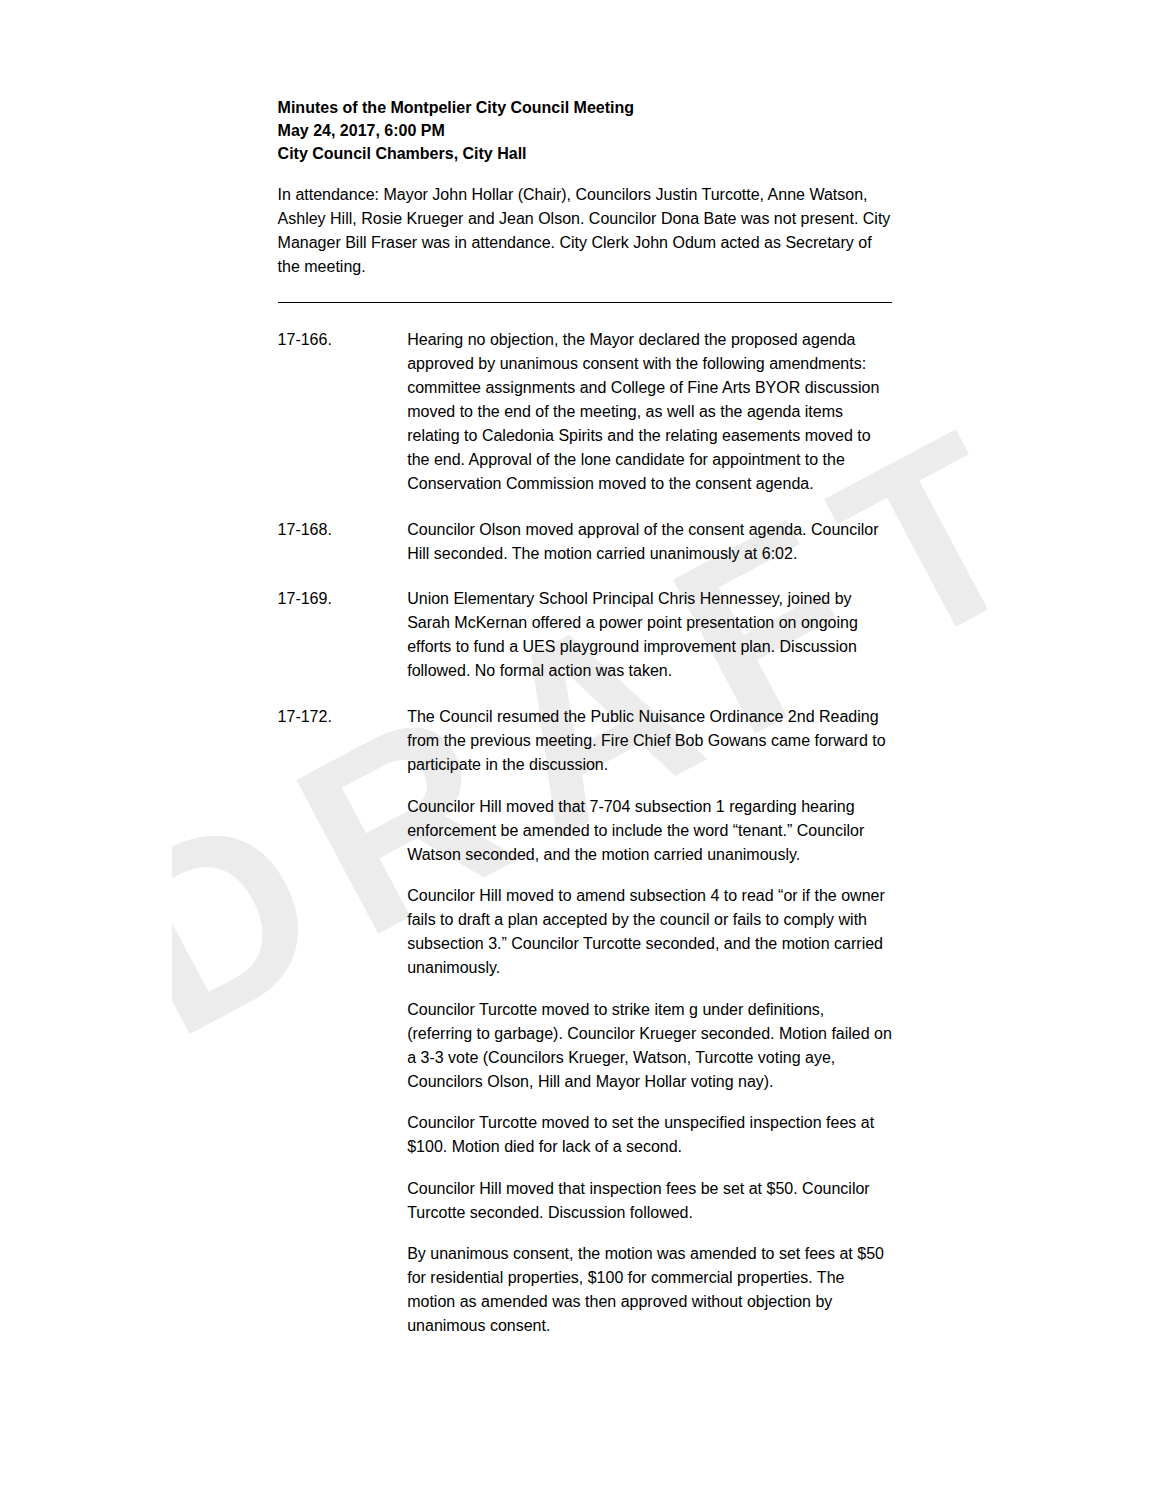DRAFT
Minutes of the Montpelier City Council Meeting May 24, 2017, 6:00 PM City Council Chambers, City Hall
In attendance: Mayor John Hollar (Chair), Councilors Justin Turcotte, Anne Watson, Ashley Hill, Rosie Krueger and Jean Olson. Councilor Dona Bate was not present. City Manager Bill Fraser was in attendance. City Clerk John Odum acted as Secretary of the meeting.
| 17-166. | Hearing no objection, the Mayor declared the proposed agenda approved by unanimous consent with the following amendments: committee assignments and College of Fine Arts BYOR discussion moved to the end of the meeting, as well as the agenda items relating to Caledonia Spirits and the relating easements moved to the end. Approval of the lone candidate for appointment to the Conservation Commission moved to the consent agenda. |
| 17-168. | Councilor Olson moved approval of the consent agenda. Councilor Hill seconded. The motion carried unanimously at 6:02. |
| 17-169. | Union Elementary School Principal Chris Hennessey, joined by Sarah McKernan offered a power point presentation on ongoing efforts to fund a UES playground improvement plan. Discussion followed. No formal action was taken. |
| 17-172. | The Council resumed the Public Nuisance Ordinance 2nd Reading from the previous meeting. Fire Chief Bob Gowans came forward to participate in the discussion. Councilor Hill moved that 7-704 subsection 1 regarding hearing enforcement be amended to include the word “tenant.” Councilor Watson seconded, and the motion carried unanimously. Councilor Hill moved to amend subsection 4 to read “or if the owner fails to draft a plan accepted by the council or fails to comply with subsection 3.” Councilor Turcotte seconded, and the motion carried unanimously. Councilor Turcotte moved to strike item g under definitions, (referring to garbage). Councilor Krueger seconded. Motion failed on a 3-3 vote (Councilors Krueger, Watson, Turcotte voting aye, Councilors Olson, Hill and Mayor Hollar voting nay). Councilor Turcotte moved to set the unspecified inspection fees at $100. Motion died for lack of a second. Councilor Hill moved that inspection fees be set at $50. Councilor Turcotte seconded. Discussion followed. By unanimous consent, the motion was amended to set fees at $50 for residential properties, $100 for commercial properties. The motion as amended was then approved without objection by unanimous consent. |